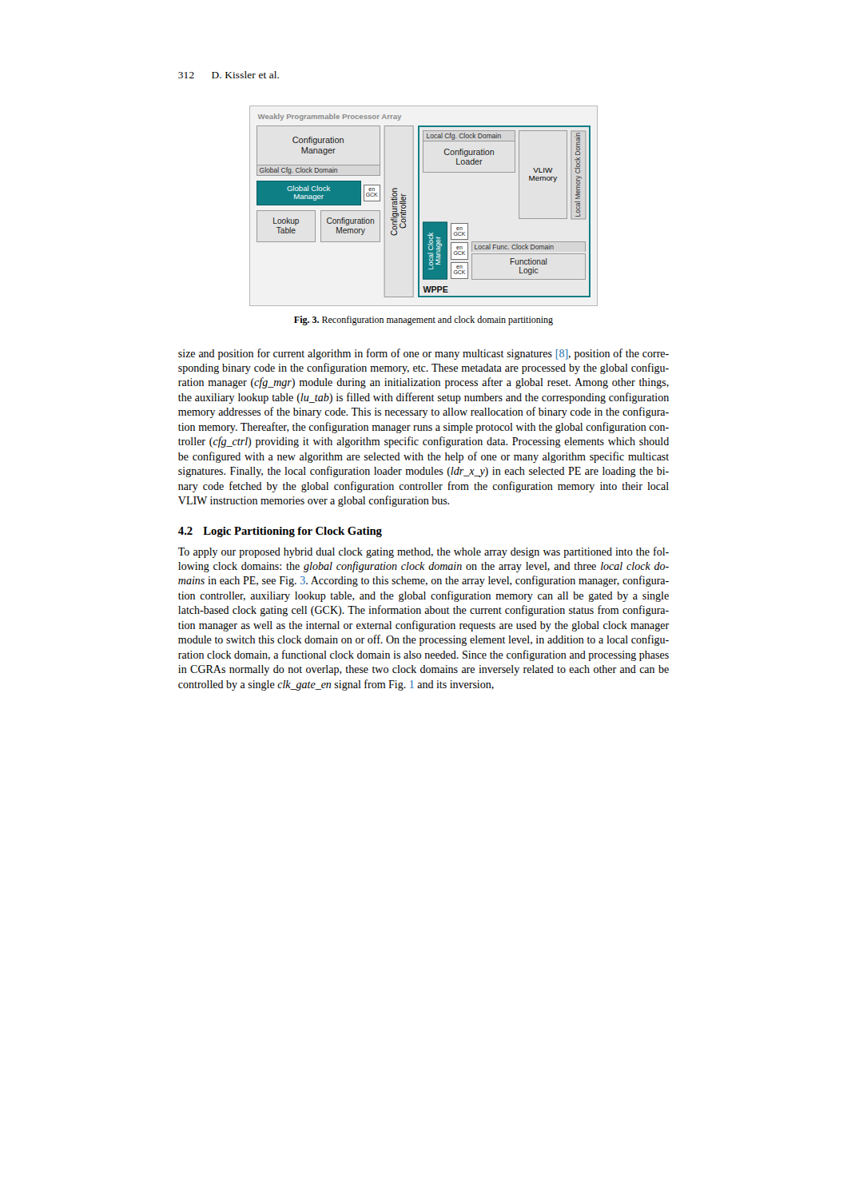312 D. Kissler et al.
Weakly Programmable Processor Array
Configuration
Manager
Global Cfg. Clock Domain
Global Clock
Manager
en GCK
Lookup
Table
Configuration
Memory
Configuration
Controller
Local Cfg. Clock Domain
Configuration
Loader
VLIW
Memory
Local Memory Clock Domain
Local Clock
Manager
en GCK
en GCK
en GCK
Local Func. Clock Domain
Functional
Logic
WPPE
Fig. 3. Reconfiguration management and clock domain partitioning
size and position for current algorithm in form of one or many multicast signatures [8], position of the corresponding binary code in the configuration memory, etc. These metadata are processed by the global configuration manager (cfg_mgr) module during an initialization process after a global reset. Among other things, the auxiliary lookup table (lu_tab) is filled with different setup numbers and the corresponding configuration memory addresses of the binary code. This is necessary to allow reallocation of binary code in the configuration memory. Thereafter, the configuration manager runs a simple protocol with the global configuration controller (cfg_ctrl) providing it with algorithm specific configuration data. Processing elements which should be configured with a new algorithm are selected with the help of one or many algorithm specific multicast signatures. Finally, the local configuration loader modules (ldr_x_y) in each selected PE are loading the binary code fetched by the global configuration controller from the configuration memory into their local VLIW instruction memories over a global configuration bus.
4.2 Logic Partitioning for Clock Gating
To apply our proposed hybrid dual clock gating method, the whole array design was partitioned into the following clock domains: the global configuration clock domain on the array level, and three local clock domains in each PE, see Fig. 3. According to this scheme, on the array level, configuration manager, configuration controller, auxiliary lookup table, and the global configuration memory can all be gated by a single latch-based clock gating cell (GCK). The information about the current configuration status from configuration manager as well as the internal or external configuration requests are used by the global clock manager module to switch this clock domain on or off. On the processing element level, in addition to a local configuration clock domain, a functional clock domain is also needed. Since the configuration and processing phases in CGRAs normally do not overlap, these two clock domains are inversely related to each other and can be controlled by a single clk_gate_en signal from Fig. 1 and its inversion,